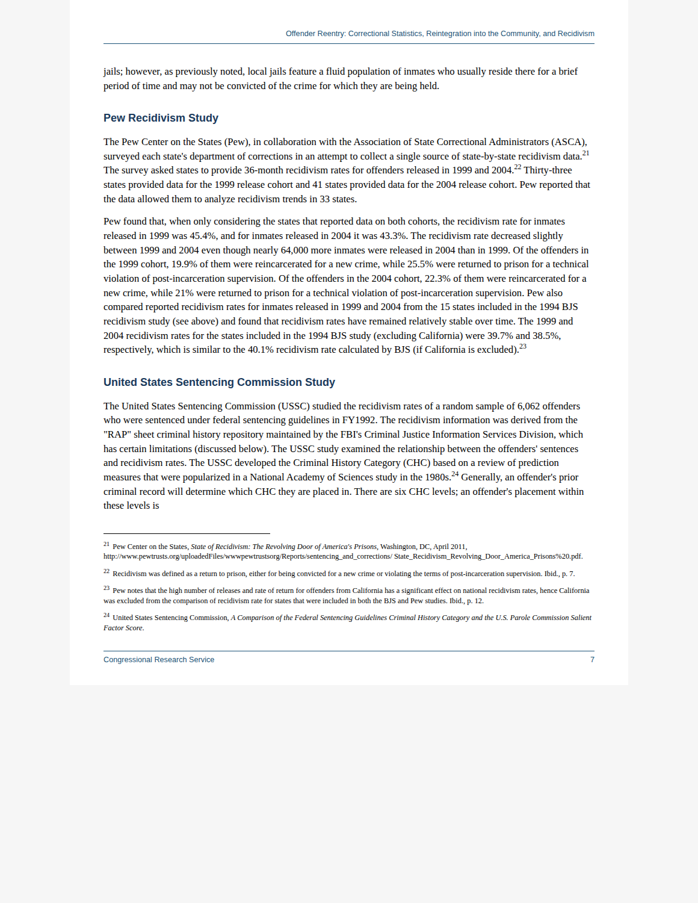Offender Reentry: Correctional Statistics, Reintegration into the Community, and Recidivism
jails; however, as previously noted, local jails feature a fluid population of inmates who usually reside there for a brief period of time and may not be convicted of the crime for which they are being held.
Pew Recidivism Study
The Pew Center on the States (Pew), in collaboration with the Association of State Correctional Administrators (ASCA), surveyed each state's department of corrections in an attempt to collect a single source of state-by-state recidivism data.21 The survey asked states to provide 36-month recidivism rates for offenders released in 1999 and 2004.22 Thirty-three states provided data for the 1999 release cohort and 41 states provided data for the 2004 release cohort. Pew reported that the data allowed them to analyze recidivism trends in 33 states.
Pew found that, when only considering the states that reported data on both cohorts, the recidivism rate for inmates released in 1999 was 45.4%, and for inmates released in 2004 it was 43.3%. The recidivism rate decreased slightly between 1999 and 2004 even though nearly 64,000 more inmates were released in 2004 than in 1999. Of the offenders in the 1999 cohort, 19.9% of them were reincarcerated for a new crime, while 25.5% were returned to prison for a technical violation of post-incarceration supervision. Of the offenders in the 2004 cohort, 22.3% of them were reincarcerated for a new crime, while 21% were returned to prison for a technical violation of post-incarceration supervision. Pew also compared reported recidivism rates for inmates released in 1999 and 2004 from the 15 states included in the 1994 BJS recidivism study (see above) and found that recidivism rates have remained relatively stable over time. The 1999 and 2004 recidivism rates for the states included in the 1994 BJS study (excluding California) were 39.7% and 38.5%, respectively, which is similar to the 40.1% recidivism rate calculated by BJS (if California is excluded).23
United States Sentencing Commission Study
The United States Sentencing Commission (USSC) studied the recidivism rates of a random sample of 6,062 offenders who were sentenced under federal sentencing guidelines in FY1992. The recidivism information was derived from the "RAP" sheet criminal history repository maintained by the FBI's Criminal Justice Information Services Division, which has certain limitations (discussed below). The USSC study examined the relationship between the offenders' sentences and recidivism rates. The USSC developed the Criminal History Category (CHC) based on a review of prediction measures that were popularized in a National Academy of Sciences study in the 1980s.24 Generally, an offender's prior criminal record will determine which CHC they are placed in. There are six CHC levels; an offender's placement within these levels is
21 Pew Center on the States, State of Recidivism: The Revolving Door of America's Prisons, Washington, DC, April 2011, http://www.pewtrusts.org/uploadedFiles/wwwpewtrustsorg/Reports/sentencing_and_corrections/ State_Recidivism_Revolving_Door_America_Prisons%20.pdf.
22 Recidivism was defined as a return to prison, either for being convicted for a new crime or violating the terms of post-incarceration supervision. Ibid., p. 7.
23 Pew notes that the high number of releases and rate of return for offenders from California has a significant effect on national recidivism rates, hence California was excluded from the comparison of recidivism rate for states that were included in both the BJS and Pew studies. Ibid., p. 12.
24 United States Sentencing Commission, A Comparison of the Federal Sentencing Guidelines Criminal History Category and the U.S. Parole Commission Salient Factor Score.
Congressional Research Service 7